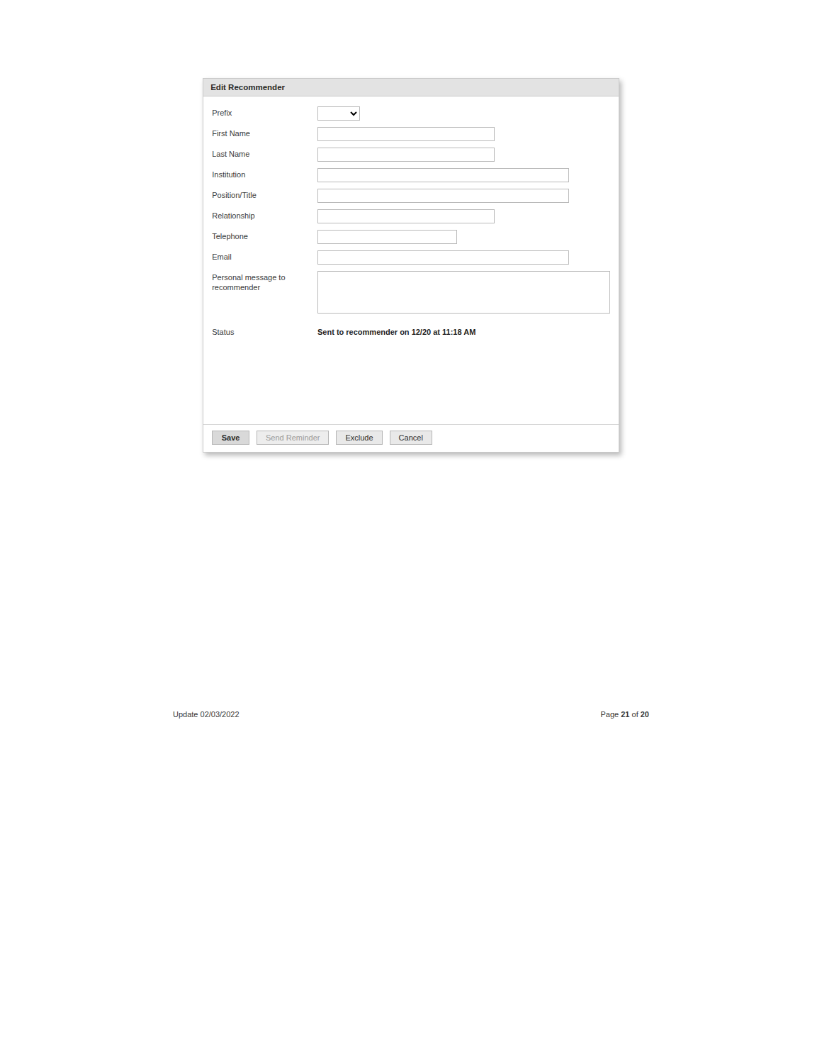Edit Recommender
Prefix
First Name
Last Name
Institution
Position/Title
Relationship
Telephone
Email
Personal message to recommender
Status
Sent to recommender on 12/20 at 11:18 AM
Save Send Reminder Exclude Cancel
Update 02/03/2022
Page 21 of 20